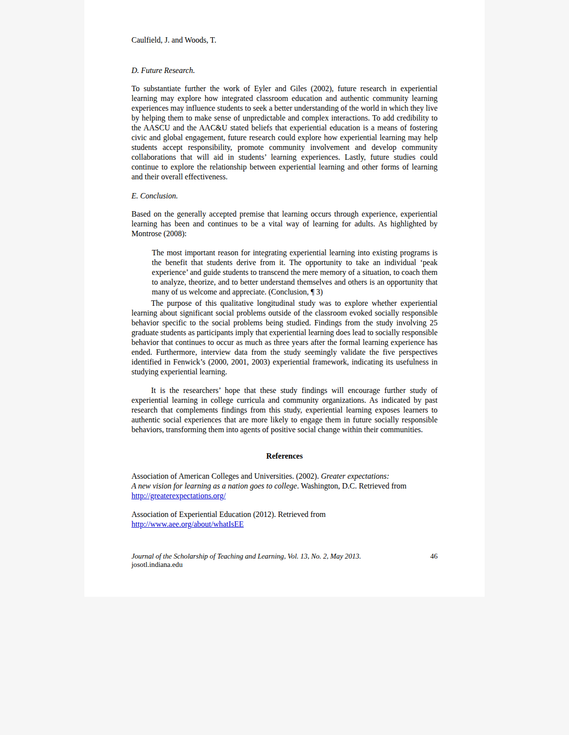Caulfield, J. and Woods, T.
D. Future Research.
To substantiate further the work of Eyler and Giles (2002), future research in experiential learning may explore how integrated classroom education and authentic community learning experiences may influence students to seek a better understanding of the world in which they live by helping them to make sense of unpredictable and complex interactions. To add credibility to the AASCU and the AAC&U stated beliefs that experiential education is a means of fostering civic and global engagement, future research could explore how experiential learning may help students accept responsibility, promote community involvement and develop community collaborations that will aid in students’ learning experiences. Lastly, future studies could continue to explore the relationship between experiential learning and other forms of learning and their overall effectiveness.
E. Conclusion.
Based on the generally accepted premise that learning occurs through experience, experiential learning has been and continues to be a vital way of learning for adults. As highlighted by Montrose (2008):
The most important reason for integrating experiential learning into existing programs is the benefit that students derive from it. The opportunity to take an individual ‘peak experience’ and guide students to transcend the mere memory of a situation, to coach them to analyze, theorize, and to better understand themselves and others is an opportunity that many of us welcome and appreciate. (Conclusion, ¶ 3)
The purpose of this qualitative longitudinal study was to explore whether experiential learning about significant social problems outside of the classroom evoked socially responsible behavior specific to the social problems being studied. Findings from the study involving 25 graduate students as participants imply that experiential learning does lead to socially responsible behavior that continues to occur as much as three years after the formal learning experience has ended. Furthermore, interview data from the study seemingly validate the five perspectives identified in Fenwick’s (2000, 2001, 2003) experiential framework, indicating its usefulness in studying experiential learning.
It is the researchers’ hope that these study findings will encourage further study of experiential learning in college curricula and community organizations. As indicated by past research that complements findings from this study, experiential learning exposes learners to authentic social experiences that are more likely to engage them in future socially responsible behaviors, transforming them into agents of positive social change within their communities.
References
Association of American Colleges and Universities. (2002). Greater expectations:
A new vision for learning as a nation goes to college. Washington, D.C. Retrieved from
http://greaterexpectations.org/
Association of Experiential Education (2012). Retrieved from
http://www.aee.org/about/whatIsEE
46
Journal of the Scholarship of Teaching and Learning, Vol. 13, No. 2, May 2013.
josotl.indiana.edu